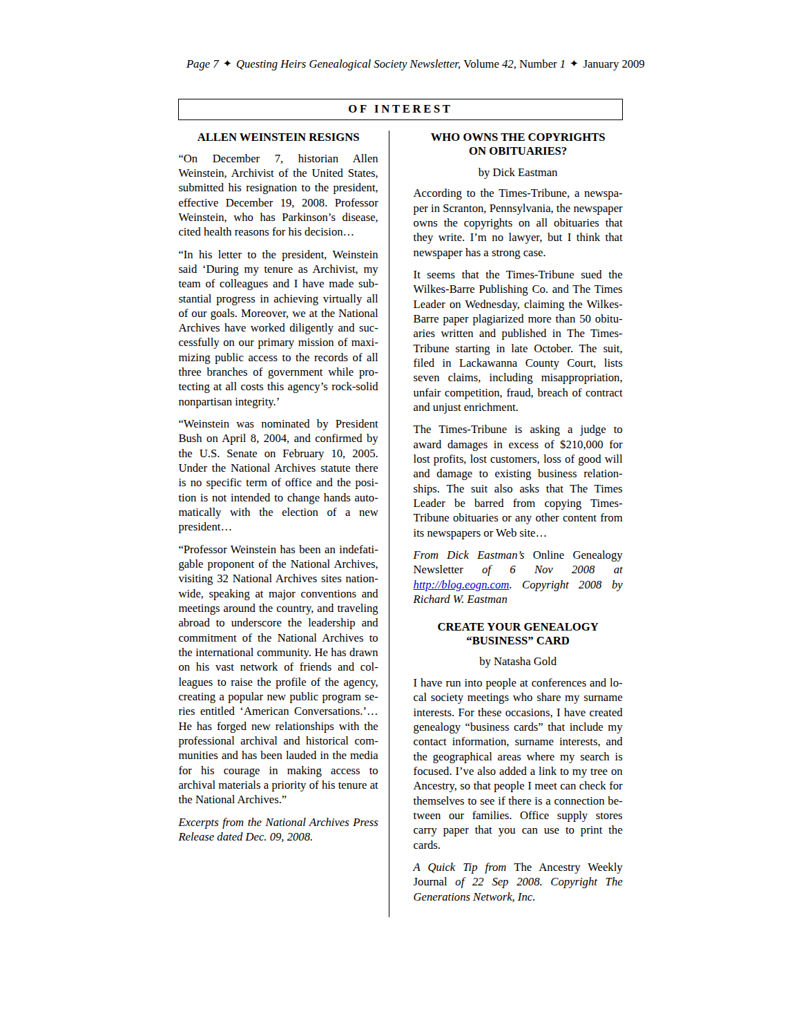Page 7 ✦ Questing Heirs Genealogical Society Newsletter, Volume 42, Number 1 ✦ January 2009
OF INTEREST
Allen Weinstein Resigns
“On December 7, historian Allen Weinstein, Archivist of the United States, submitted his resignation to the president, effective December 19, 2008. Professor Weinstein, who has Parkinson’s disease, cited health reasons for his decision…
“In his letter to the president, Weinstein said ‘During my tenure as Archivist, my team of colleagues and I have made substantial progress in achieving virtually all of our goals. Moreover, we at the National Archives have worked diligently and successfully on our primary mission of maximizing public access to the records of all three branches of government while protecting at all costs this agency’s rock-solid nonpartisan integrity.’
“Weinstein was nominated by President Bush on April 8, 2004, and confirmed by the U.S. Senate on February 10, 2005. Under the National Archives statute there is no specific term of office and the position is not intended to change hands automatically with the election of a new president…
“Professor Weinstein has been an indefatigable proponent of the National Archives, visiting 32 National Archives sites nationwide, speaking at major conventions and meetings around the country, and traveling abroad to underscore the leadership and commitment of the National Archives to the international community. He has drawn on his vast network of friends and colleagues to raise the profile of the agency, creating a popular new public program series entitled ‘American Conversations.’… He has forged new relationships with the professional archival and historical communities and has been lauded in the media for his courage in making access to archival materials a priority of his tenure at the National Archives.”
Excerpts from the National Archives Press Release dated Dec. 09, 2008.
Who Owns the Copyrights
on Obituaries?
by Dick Eastman
According to the Times-Tribune, a newspaper in Scranton, Pennsylvania, the newspaper owns the copyrights on all obituaries that they write. I’m no lawyer, but I think that newspaper has a strong case.
It seems that the Times-Tribune sued the Wilkes-Barre Publishing Co. and The Times Leader on Wednesday, claiming the Wilkes-Barre paper plagiarized more than 50 obituaries written and published in The Times-Tribune starting in late October. The suit, filed in Lackawanna County Court, lists seven claims, including misappropriation, unfair competition, fraud, breach of contract and unjust enrichment.
The Times-Tribune is asking a judge to award damages in excess of $210,000 for lost profits, lost customers, loss of good will and damage to existing business relationships. The suit also asks that The Times Leader be barred from copying Times-Tribune obituaries or any other content from its newspapers or Web site…
From Dick Eastman’s Online Genealogy Newsletter of 6 Nov 2008 at http://blog.eogn.com. Copyright 2008 by Richard W. Eastman
Create Your Genealogy
“Business” Card
by Natasha Gold
I have run into people at conferences and local society meetings who share my surname interests. For these occasions, I have created genealogy “business cards” that include my contact information, surname interests, and the geographical areas where my search is focused. I’ve also added a link to my tree on Ancestry, so that people I meet can check for themselves to see if there is a connection between our families. Office supply stores carry paper that you can use to print the cards.
A Quick Tip from The Ancestry Weekly Journal of 22 Sep 2008. Copyright The Generations Network, Inc.